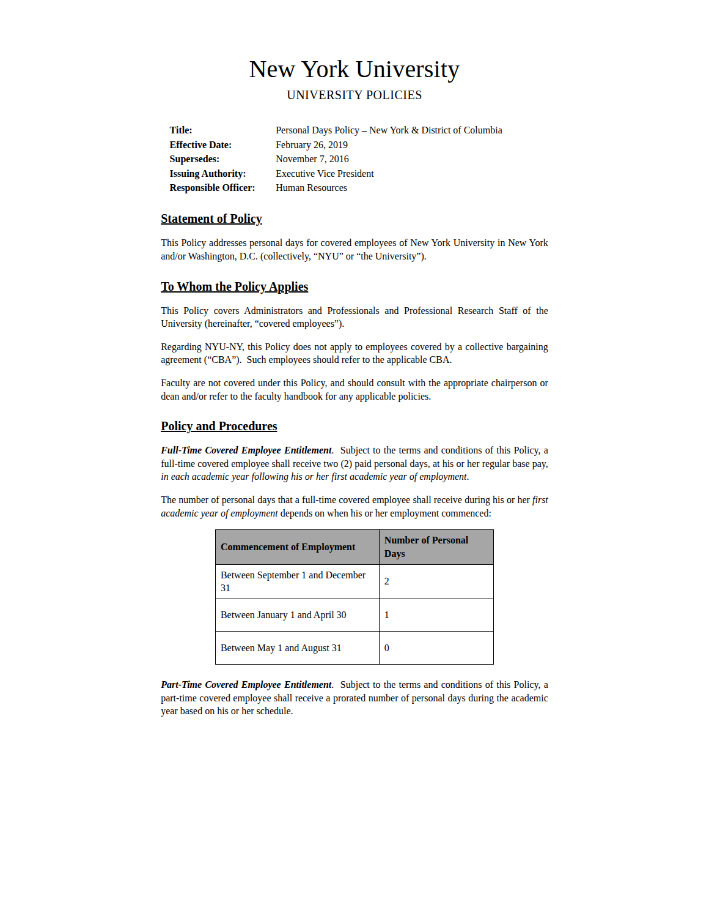New York University
UNIVERSITY POLICIES
| Title: | Personal Days Policy – New York & District of Columbia |
| Effective Date: | February 26, 2019 |
| Supersedes: | November 7, 2016 |
| Issuing Authority: | Executive Vice President |
| Responsible Officer: | Human Resources |
Statement of Policy
This Policy addresses personal days for covered employees of New York University in New York and/or Washington, D.C. (collectively, “NYU” or “the University”).
To Whom the Policy Applies
This Policy covers Administrators and Professionals and Professional Research Staff of the University (hereinafter, “covered employees”).
Regarding NYU-NY, this Policy does not apply to employees covered by a collective bargaining agreement (“CBA”). Such employees should refer to the applicable CBA.
Faculty are not covered under this Policy, and should consult with the appropriate chairperson or dean and/or refer to the faculty handbook for any applicable policies.
Policy and Procedures
Full-Time Covered Employee Entitlement. Subject to the terms and conditions of this Policy, a full-time covered employee shall receive two (2) paid personal days, at his or her regular base pay, in each academic year following his or her first academic year of employment.
The number of personal days that a full-time covered employee shall receive during his or her first academic year of employment depends on when his or her employment commenced:
| Commencement of Employment | Number of Personal Days |
| --- | --- |
| Between September 1 and December 31 | 2 |
| Between January 1 and April 30 | 1 |
| Between May 1 and August 31 | 0 |
Part-Time Covered Employee Entitlement. Subject to the terms and conditions of this Policy, a part-time covered employee shall receive a prorated number of personal days during the academic year based on his or her schedule.